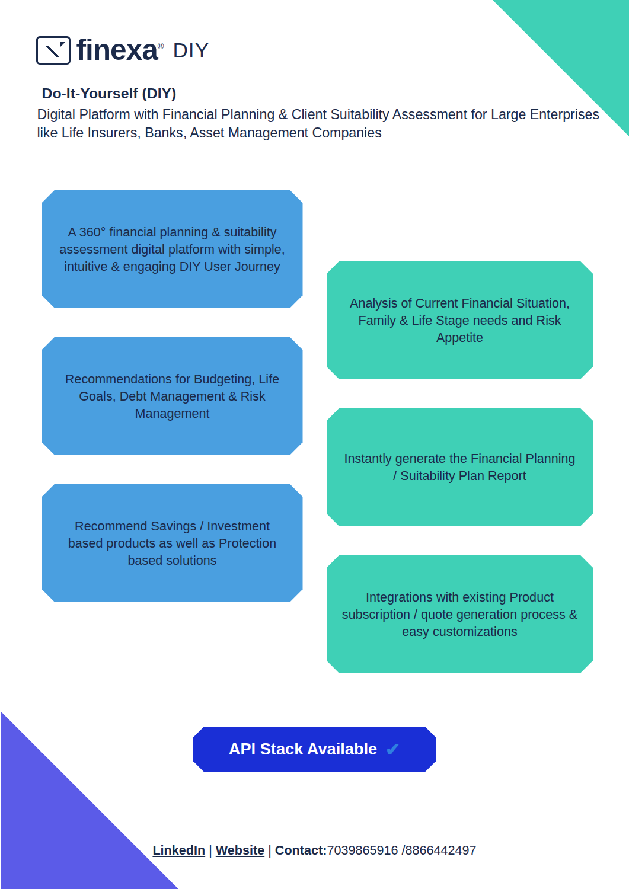finexa® DIY
Do-It-Yourself (DIY)
Digital Platform with Financial Planning & Client Suitability Assessment for Large Enterprises like Life Insurers, Banks, Asset Management Companies
A 360° financial planning & suitability assessment digital platform with simple, intuitive & engaging DIY User Journey
Recommendations for Budgeting, Life Goals, Debt Management & Risk Management
Recommend Savings / Investment based products as well as Protection based solutions
Analysis of Current Financial Situation, Family & Life Stage needs and Risk Appetite
Instantly generate the Financial Planning / Suitability Plan Report
Integrations with existing Product subscription / quote generation process & easy customizations
API Stack Available ✔
LinkedIn | Website | Contact: 7039865916 /8866442497